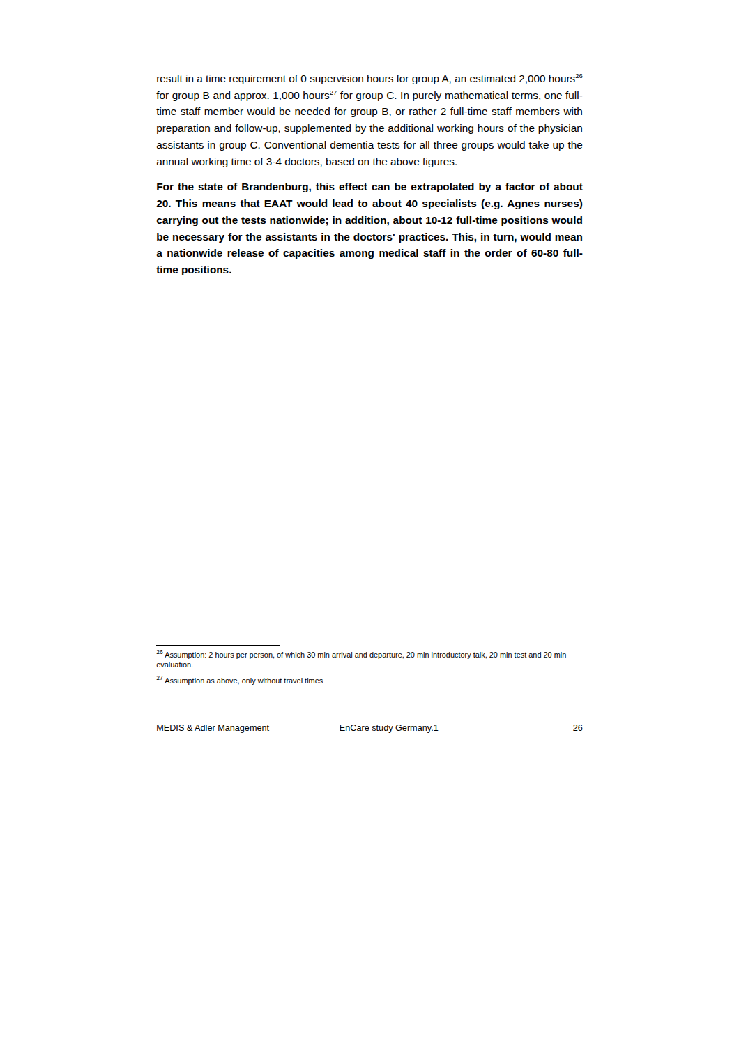result in a time requirement of 0 supervision hours for group A, an estimated 2,000 hours26 for group B and approx. 1,000 hours27 for group C. In purely mathematical terms, one full-time staff member would be needed for group B, or rather 2 full-time staff members with preparation and follow-up, supplemented by the additional working hours of the physician assistants in group C. Conventional dementia tests for all three groups would take up the annual working time of 3-4 doctors, based on the above figures.
For the state of Brandenburg, this effect can be extrapolated by a factor of about 20. This means that EAAT would lead to about 40 specialists (e.g. Agnes nurses) carrying out the tests nationwide; in addition, about 10-12 full-time positions would be necessary for the assistants in the doctors' practices. This, in turn, would mean a nationwide release of capacities among medical staff in the order of 60-80 full-time positions.
26 Assumption: 2 hours per person, of which 30 min arrival and departure, 20 min introductory talk, 20 min test and 20 min evaluation.
27 Assumption as above, only without travel times
MEDIS & Adler Management
EnCare study Germany.1
26